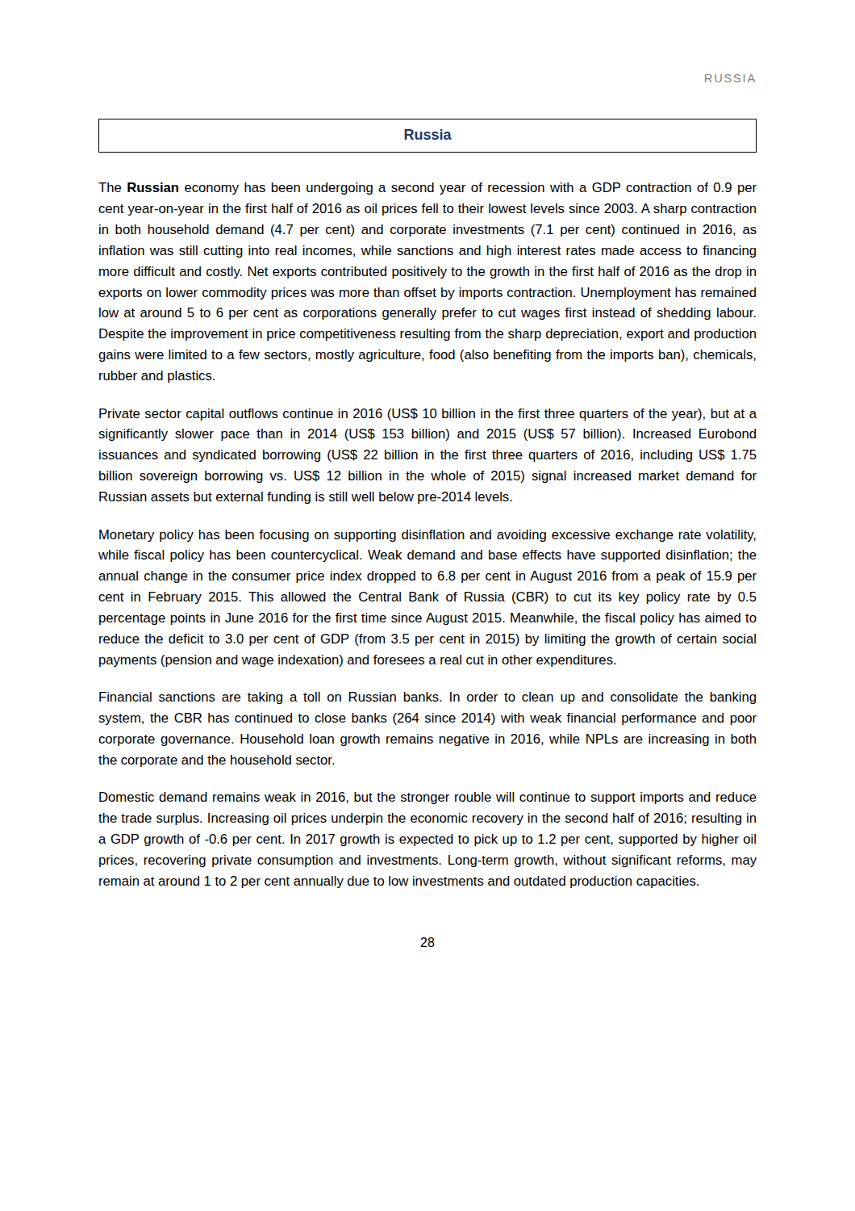RUSSIA
Russia
The Russian economy has been undergoing a second year of recession with a GDP contraction of 0.9 per cent year-on-year in the first half of 2016 as oil prices fell to their lowest levels since 2003. A sharp contraction in both household demand (4.7 per cent) and corporate investments (7.1 per cent) continued in 2016, as inflation was still cutting into real incomes, while sanctions and high interest rates made access to financing more difficult and costly. Net exports contributed positively to the growth in the first half of 2016 as the drop in exports on lower commodity prices was more than offset by imports contraction. Unemployment has remained low at around 5 to 6 per cent as corporations generally prefer to cut wages first instead of shedding labour. Despite the improvement in price competitiveness resulting from the sharp depreciation, export and production gains were limited to a few sectors, mostly agriculture, food (also benefiting from the imports ban), chemicals, rubber and plastics.
Private sector capital outflows continue in 2016 (US$ 10 billion in the first three quarters of the year), but at a significantly slower pace than in 2014 (US$ 153 billion) and 2015 (US$ 57 billion). Increased Eurobond issuances and syndicated borrowing (US$ 22 billion in the first three quarters of 2016, including US$ 1.75 billion sovereign borrowing vs. US$ 12 billion in the whole of 2015) signal increased market demand for Russian assets but external funding is still well below pre-2014 levels.
Monetary policy has been focusing on supporting disinflation and avoiding excessive exchange rate volatility, while fiscal policy has been countercyclical. Weak demand and base effects have supported disinflation; the annual change in the consumer price index dropped to 6.8 per cent in August 2016 from a peak of 15.9 per cent in February 2015. This allowed the Central Bank of Russia (CBR) to cut its key policy rate by 0.5 percentage points in June 2016 for the first time since August 2015. Meanwhile, the fiscal policy has aimed to reduce the deficit to 3.0 per cent of GDP (from 3.5 per cent in 2015) by limiting the growth of certain social payments (pension and wage indexation) and foresees a real cut in other expenditures.
Financial sanctions are taking a toll on Russian banks. In order to clean up and consolidate the banking system, the CBR has continued to close banks (264 since 2014) with weak financial performance and poor corporate governance. Household loan growth remains negative in 2016, while NPLs are increasing in both the corporate and the household sector.
Domestic demand remains weak in 2016, but the stronger rouble will continue to support imports and reduce the trade surplus. Increasing oil prices underpin the economic recovery in the second half of 2016; resulting in a GDP growth of -0.6 per cent. In 2017 growth is expected to pick up to 1.2 per cent, supported by higher oil prices, recovering private consumption and investments. Long-term growth, without significant reforms, may remain at around 1 to 2 per cent annually due to low investments and outdated production capacities.
28